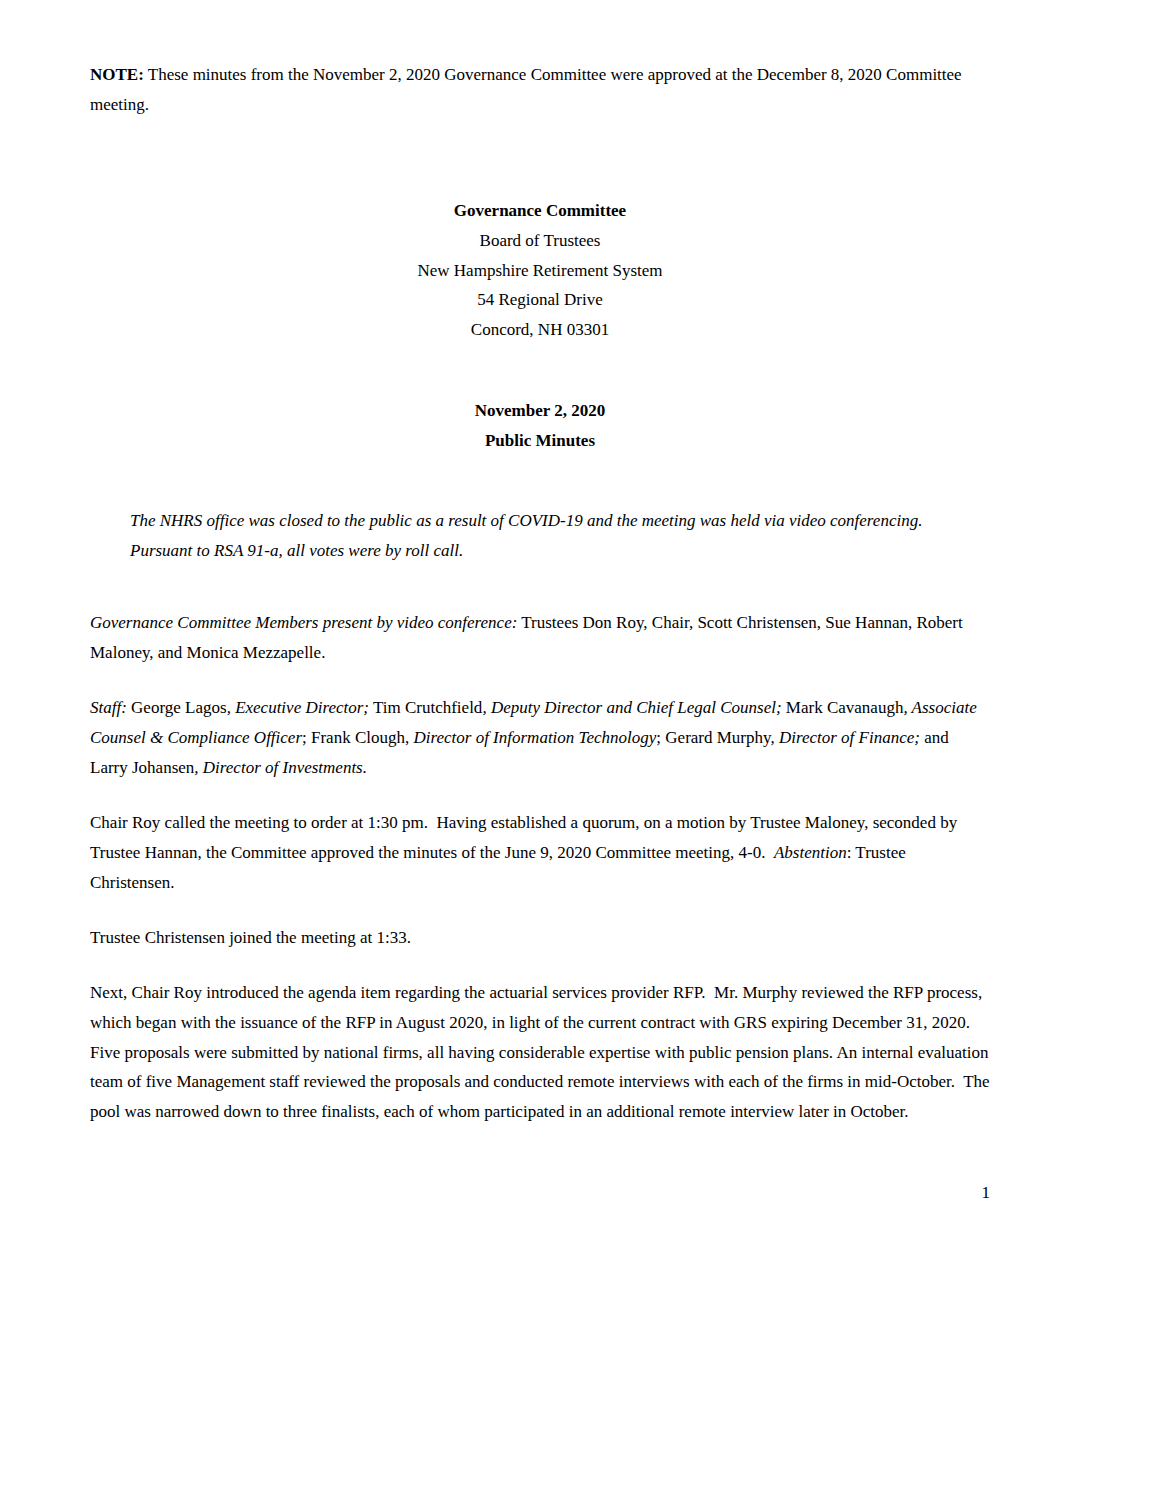NOTE: These minutes from the November 2, 2020 Governance Committee were approved at the December 8, 2020 Committee meeting.
Governance Committee
Board of Trustees
New Hampshire Retirement System
54 Regional Drive
Concord, NH 03301
November 2, 2020
Public Minutes
The NHRS office was closed to the public as a result of COVID-19 and the meeting was held via video conferencing. Pursuant to RSA 91-a, all votes were by roll call.
Governance Committee Members present by video conference: Trustees Don Roy, Chair, Scott Christensen, Sue Hannan, Robert Maloney, and Monica Mezzapelle.
Staff: George Lagos, Executive Director; Tim Crutchfield, Deputy Director and Chief Legal Counsel; Mark Cavanaugh, Associate Counsel & Compliance Officer; Frank Clough, Director of Information Technology; Gerard Murphy, Director of Finance; and Larry Johansen, Director of Investments.
Chair Roy called the meeting to order at 1:30 pm. Having established a quorum, on a motion by Trustee Maloney, seconded by Trustee Hannan, the Committee approved the minutes of the June 9, 2020 Committee meeting, 4-0. Abstention: Trustee Christensen.
Trustee Christensen joined the meeting at 1:33.
Next, Chair Roy introduced the agenda item regarding the actuarial services provider RFP. Mr. Murphy reviewed the RFP process, which began with the issuance of the RFP in August 2020, in light of the current contract with GRS expiring December 31, 2020. Five proposals were submitted by national firms, all having considerable expertise with public pension plans. An internal evaluation team of five Management staff reviewed the proposals and conducted remote interviews with each of the firms in mid-October. The pool was narrowed down to three finalists, each of whom participated in an additional remote interview later in October.
1